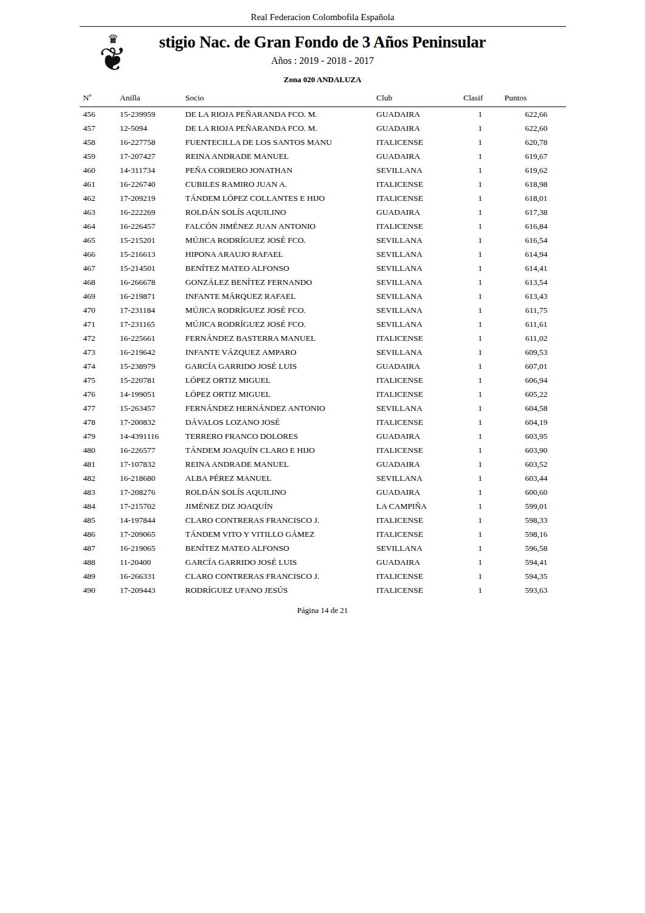Real Federacion Colombofila Española
♛
❦
stigio Nac. de Gran Fondo de 3 Años Peninsular
Años : 2019 - 2018 - 2017
Zona 020 ANDALUZA
| Nº | Anilla | Socio | Club | Clasif | Puntos |
| --- | --- | --- | --- | --- | --- |
| 456 | 15-239959 | DE LA RIOJA PEÑARANDA FCO. M. | GUADAIRA | 1 | 622,66 |
| 457 | 12-5094 | DE LA RIOJA PEÑARANDA FCO. M. | GUADAIRA | 1 | 622,60 |
| 458 | 16-227758 | FUENTECILLA DE LOS SANTOS MANU | ITALICENSE | 1 | 620,78 |
| 459 | 17-207427 | REINA ANDRADE MANUEL | GUADAIRA | 1 | 619,67 |
| 460 | 14-311734 | PEÑA CORDERO JONATHAN | SEVILLANA | 1 | 619,62 |
| 461 | 16-226740 | CUBILES RAMIRO JUAN A. | ITALICENSE | 1 | 618,98 |
| 462 | 17-209219 | TÁNDEM LÓPEZ COLLANTES E HIJO | ITALICENSE | 1 | 618,01 |
| 463 | 16-222269 | ROLDÁN SOLÍS AQUILINO | GUADAIRA | 1 | 617,38 |
| 464 | 16-226457 | FALCÓN JIMÉNEZ JUAN ANTONIO | ITALICENSE | 1 | 616,84 |
| 465 | 15-215201 | MÚJICA RODRÍGUEZ JOSÉ FCO. | SEVILLANA | 1 | 616,54 |
| 466 | 15-216613 | HIPONA ARAUJO RAFAEL | SEVILLANA | 1 | 614,94 |
| 467 | 15-214501 | BENÍTEZ MATEO ALFONSO | SEVILLANA | 1 | 614,41 |
| 468 | 16-266678 | GONZÁLEZ BENÍTEZ FERNANDO | SEVILLANA | 1 | 613,54 |
| 469 | 16-219871 | INFANTE MÁRQUEZ RAFAEL | SEVILLANA | 1 | 613,43 |
| 470 | 17-231184 | MÚJICA RODRÍGUEZ JOSÉ FCO. | SEVILLANA | 1 | 611,75 |
| 471 | 17-231165 | MÚJICA RODRÍGUEZ JOSÉ FCO. | SEVILLANA | 1 | 611,61 |
| 472 | 16-225661 | FERNÁNDEZ BASTERRA MANUEL | ITALICENSE | 1 | 611,02 |
| 473 | 16-219642 | INFANTE VÁZQUEZ AMPARO | SEVILLANA | 1 | 609,53 |
| 474 | 15-238979 | GARCÍA GARRIDO JOSÉ LUIS | GUADAIRA | 1 | 607,01 |
| 475 | 15-220781 | LÓPEZ ORTIZ MIGUEL | ITALICENSE | 1 | 606,94 |
| 476 | 14-199051 | LÓPEZ ORTIZ MIGUEL | ITALICENSE | 1 | 605,22 |
| 477 | 15-263457 | FERNÁNDEZ HERNÁNDEZ ANTONIO | SEVILLANA | 1 | 604,58 |
| 478 | 17-200832 | DÁVALOS LOZANO JOSÉ | ITALICENSE | 1 | 604,19 |
| 479 | 14-4391116 | TERRERO FRANCO DOLORES | GUADAIRA | 1 | 603,95 |
| 480 | 16-226577 | TÁNDEM JOAQUÍN CLARO E HIJO | ITALICENSE | 1 | 603,90 |
| 481 | 17-107832 | REINA ANDRADE MANUEL | GUADAIRA | 1 | 603,52 |
| 482 | 16-218680 | ALBA PÉREZ MANUEL | SEVILLANA | 1 | 603,44 |
| 483 | 17-208276 | ROLDÁN SOLÍS AQUILINO | GUADAIRA | 1 | 600,60 |
| 484 | 17-215702 | JIMÉNEZ DIZ JOAQUÍN | LA CAMPIÑA | 1 | 599,01 |
| 485 | 14-197844 | CLARO CONTRERAS FRANCISCO J. | ITALICENSE | 1 | 598,33 |
| 486 | 17-209065 | TÁNDEM VITO Y VITILLO GÁMEZ | ITALICENSE | 1 | 598,16 |
| 487 | 16-219065 | BENÍTEZ MATEO ALFONSO | SEVILLANA | 1 | 596,58 |
| 488 | 11-20400 | GARCÍA GARRIDO JOSÉ LUIS | GUADAIRA | 1 | 594,41 |
| 489 | 16-266331 | CLARO CONTRERAS FRANCISCO J. | ITALICENSE | 1 | 594,35 |
| 490 | 17-209443 | RODRÍGUEZ UFANO JESÚS | ITALICENSE | 1 | 593,63 |
Página 14 de 21